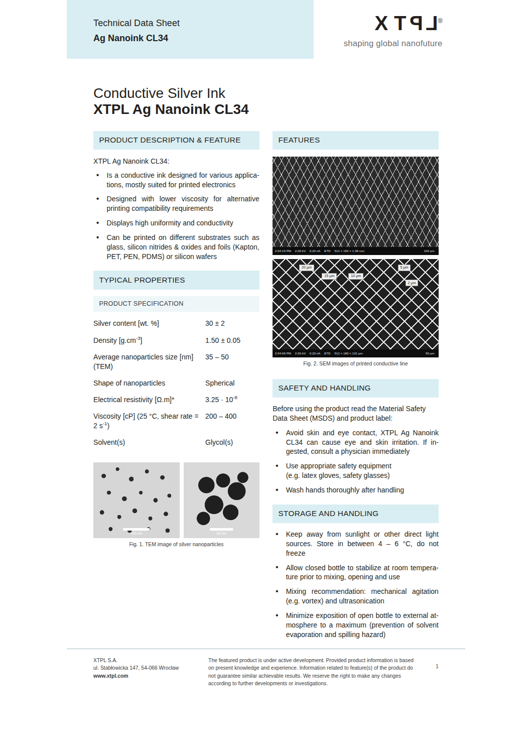Technical Data Sheet
Ag Nanoink CL34
XTPL®
shaping global nanofuture
Conductive Silver InkXTPL Ag Nanoink CL34
PRODUCT DESCRIPTION & FEATURE
XTPL Ag Nanoink CL34:
Is a conductive ink designed for various applications, mostly suited for printed electronics
Designed with lower viscosity for alternative printing compatibility requirements
Displays high uniformity and conductivity
Can be printed on different substrates such as glass, silicon nitrides & oxides and foils (Kapton, PET, PEN, PDMS) or silicon wafers
TYPICAL PROPERTIES
PRODUCT SPECIFICATION
| Silver content [wt. %] | 30 ± 2 |
| Density [g.cm -3 ] | 1.50 ± 0.05 |
| Average nanoparticles size [nm] (TEM) | 35 – 50 |
| Shape of nanoparticles | Spherical |
| Electrical resistivity [Ω.m]* | 3.25 · 10 -8 |
| Viscosity [cP] (25 °C, shear rate = 2 s -1 ) | 200 – 400 |
| Solvent(s) | Glycol(s) |
100 nm
50 nm
Fig. 1. TEM image of silver nanoparticles
FEATURES
4/25/2018 HV curr tilt mag HFW 100 µm
2:04:19 PM 2.00 kV 0.20 nA ETD 512 × 150 × 1.38 mm 100 µm
20 µm
15 µm
10 µm
5 µm
2 µm
4/25/2018 HV curr tilt mag HFW 50 µm
2:04:06 PM 2.00 kV 0.20 nA ETD 512 × 180 × 131 µm 50 µm
Fig. 2. SEM images of printed conductive line
SAFETY AND HANDLING
Before using the product read the Material Safety Data Sheet (MSDS) and product label:
Avoid skin and eye contact, XTPL Ag Nanoink CL34 can cause eye and skin irritation. If ingested, consult a physician immediately
Use appropriate safety equipment
(e.g. latex gloves, safety glasses)
Wash hands thoroughly after handling
STORAGE AND HANDLING
Keep away from sunlight or other direct light sources. Store in between 4 – 6 °C, do not freeze
Allow closed bottle to stabilize at room temperature prior to mixing, opening and use
Mixing recommendation: mechanical agitation (e.g. vortex) and ultrasonication
Minimize exposition of open bottle to external atmosphere to a maximum (prevention of solvent evaporation and spilling hazard)
XTPL S.A.
ul. Stabłowicka 147, 54-066 Wrocław
www.xtpl.com
The featured product is under active development. Provided product information is based on present knowledge and experience. Information related to feature(s) of the product do not guarantee similar achievable results. We reserve the right to make any changes according to further developments or investigations.
1